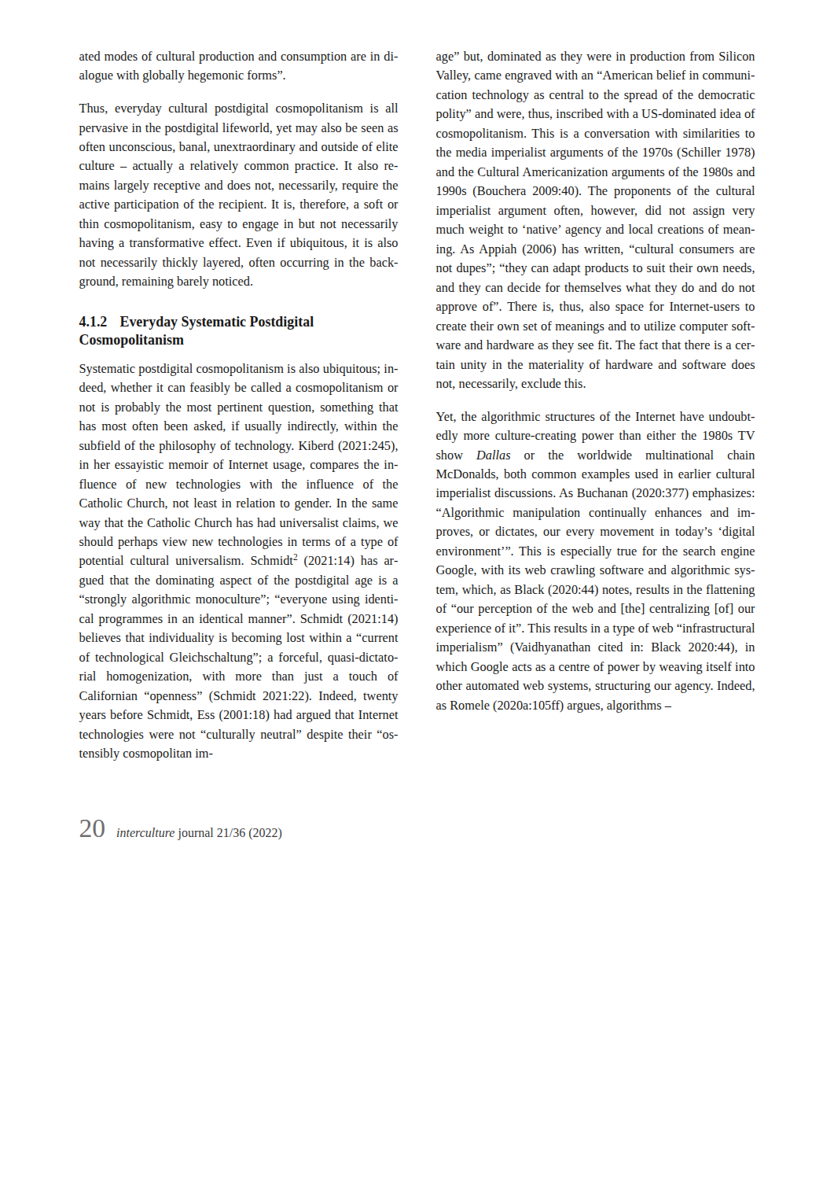ated modes of cultural production and consumption are in dialogue with globally hegemonic forms”.
Thus, everyday cultural postdigital cosmopolitanism is all pervasive in the postdigital lifeworld, yet may also be seen as often unconscious, banal, unextraordinary and outside of elite culture – actually a relatively common practice. It also remains largely receptive and does not, necessarily, require the active participation of the recipient. It is, therefore, a soft or thin cosmopolitanism, easy to engage in but not necessarily having a transformative effect. Even if ubiquitous, it is also not necessarily thickly layered, often occurring in the background, remaining barely noticed.
4.1.2 Everyday Systematic Postdigital Cosmopolitanism
Systematic postdigital cosmopolitanism is also ubiquitous; indeed, whether it can feasibly be called a cosmopolitanism or not is probably the most pertinent question, something that has most often been asked, if usually indirectly, within the subfield of the philosophy of technology. Kiberd (2021:245), in her essayistic memoir of Internet usage, compares the influence of new technologies with the influence of the Catholic Church, not least in relation to gender. In the same way that the Catholic Church has had universalist claims, we should perhaps view new technologies in terms of a type of potential cultural universalism. Schmidt2 (2021:14) has argued that the dominating aspect of the postdigital age is a “strongly algorithmic monoculture”; “everyone using identical programmes in an identical manner”. Schmidt (2021:14) believes that individuality is becoming lost within a “current of technological Gleichschaltung”; a forceful, quasi-dictatorial homogenization, with more than just a touch of Californian “openness” (Schmidt 2021:22). Indeed, twenty years before Schmidt, Ess (2001:18) had argued that Internet technologies were not “culturally neutral” despite their “ostensibly cosmopolitan im-
age” but, dominated as they were in production from Silicon Valley, came engraved with an “American belief in communication technology as central to the spread of the democratic polity” and were, thus, inscribed with a US-dominated idea of cosmopolitanism. This is a conversation with similarities to the media imperialist arguments of the 1970s (Schiller 1978) and the Cultural Americanization arguments of the 1980s and 1990s (Bouchera 2009:40). The proponents of the cultural imperialist argument often, however, did not assign very much weight to ‘native’ agency and local creations of meaning. As Appiah (2006) has written, “cultural consumers are not dupes”; “they can adapt products to suit their own needs, and they can decide for themselves what they do and do not approve of”. There is, thus, also space for Internet-users to create their own set of meanings and to utilize computer software and hardware as they see fit. The fact that there is a certain unity in the materiality of hardware and software does not, necessarily, exclude this.
Yet, the algorithmic structures of the Internet have undoubtedly more culture-creating power than either the 1980s TV show Dallas or the worldwide multinational chain McDonalds, both common examples used in earlier cultural imperialist discussions. As Buchanan (2020:377) emphasizes: “Algorithmic manipulation continually enhances and improves, or dictates, our every movement in today’s ‘digital environment’”. This is especially true for the search engine Google, with its web crawling software and algorithmic system, which, as Black (2020:44) notes, results in the flattening of “our perception of the web and [the] centralizing [of] our experience of it”. This results in a type of web “infrastructural imperialism” (Vaidhyanathan cited in: Black 2020:44), in which Google acts as a centre of power by weaving itself into other automated web systems, structuring our agency. Indeed, as Romele (2020a:105ff) argues, algorithms –
20 interculture journal 21/36 (2022)